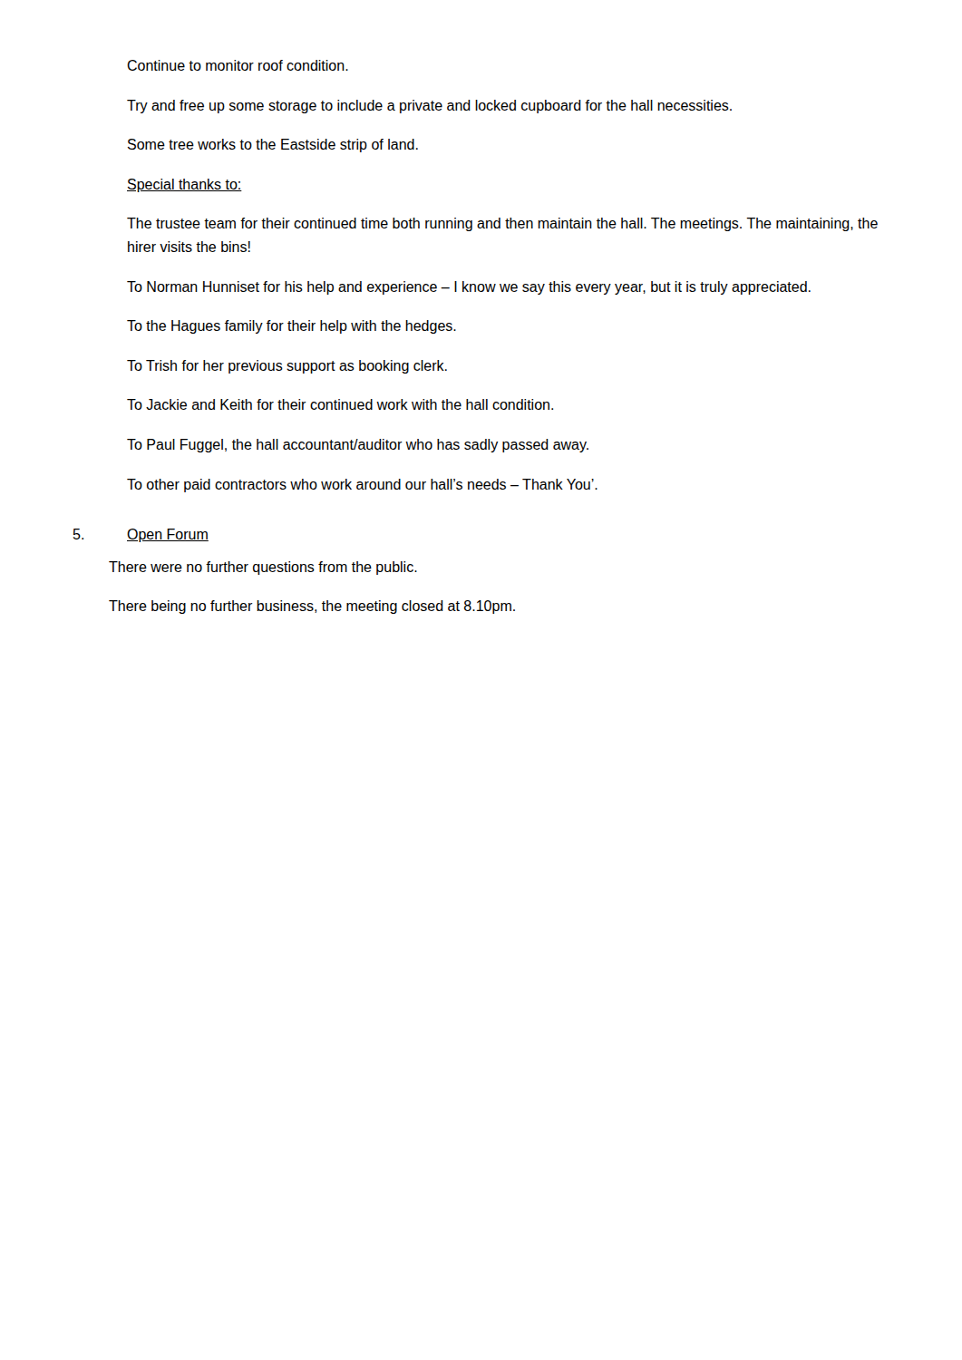Continue to monitor roof condition.
Try and free up some storage to include a private and locked cupboard for the hall necessities.
Some tree works to the Eastside strip of land.
Special thanks to:
The trustee team for their continued time both running and then maintain the hall. The meetings. The maintaining, the hirer visits the bins!
To Norman Hunniset for his help and experience – I know we say this every year, but it is truly appreciated.
To the Hagues family for their help with the hedges.
To Trish for her previous support as booking clerk.
To Jackie and Keith for their continued work with the hall condition.
To Paul Fuggel, the hall accountant/auditor who has sadly passed away.
To other paid contractors who work around our hall’s needs – Thank You’.
5.
Open Forum
There were no further questions from the public.
There being no further business, the meeting closed at 8.10pm.